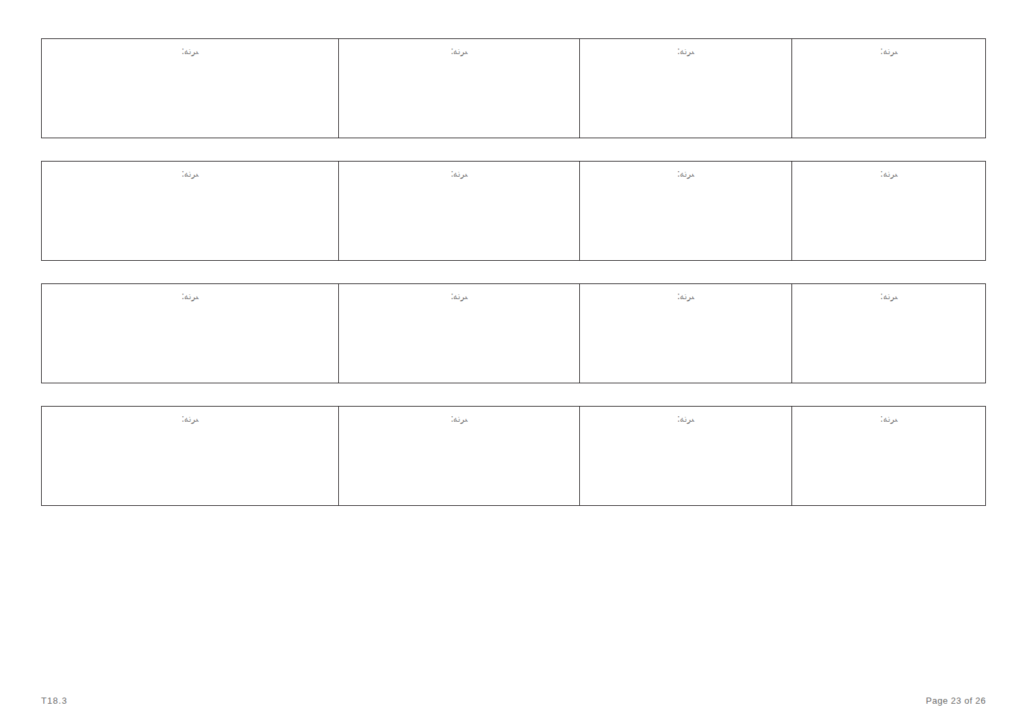| ﯩﺮﻧﻪ: | ﯩﺮﻧﻪ: | ﯩﺮﻧﻪ: | ﯩﺮﻧﻪ: |
| ﯩﺮﻧﻪ: | ﯩﺮﻧﻪ: | ﯩﺮﻧﻪ: | ﯩﺮﻧﻪ: |
| ﯩﺮﻧﻪ: | ﯩﺮﻧﻪ: | ﯩﺮﻧﻪ: | ﯩﺮﻧﻪ: |
| ﯩﺮﻧﻪ: | ﯩﺮﻧﻪ: | ﯩﺮﻧﻪ: | ﯩﺮﻧﻪ: |
Page 23 of 26
T18.3